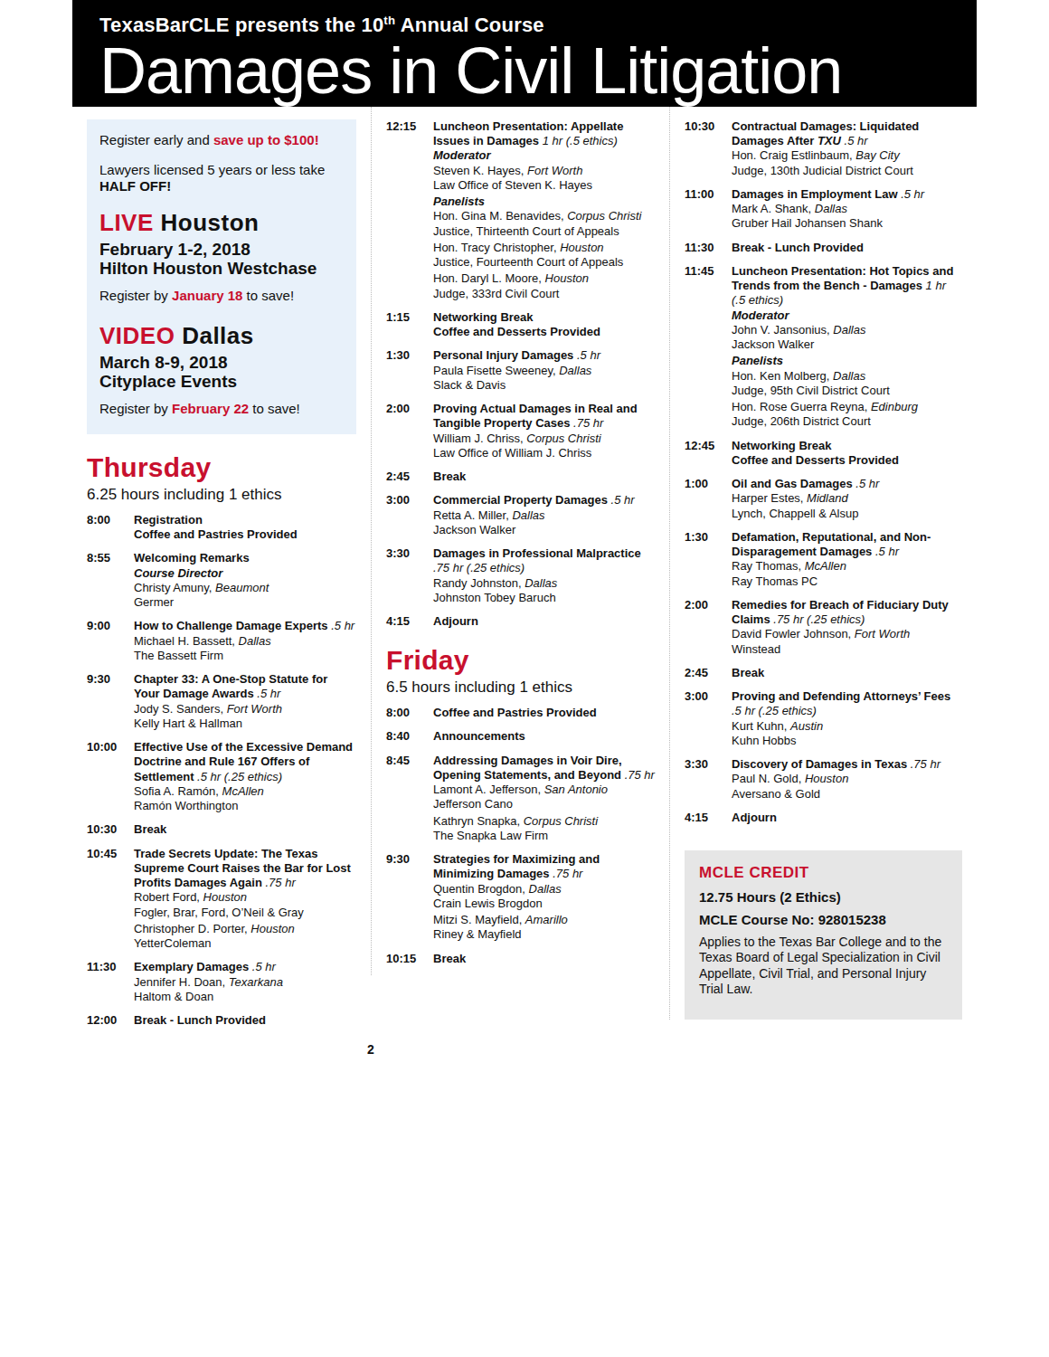TexasBarCLE presents the 10th Annual Course
Damages in Civil Litigation
Register early and save up to $100!
Lawyers licensed 5 years or less take
HALF OFF!
LIVE Houston
February 1-2, 2018
Hilton Houston Westchase
Register by January 18 to save!
VIDEO Dallas
March 8-9, 2018
Cityplace Events
Register by February 22 to save!
Thursday
6.25 hours including 1 ethics
| 8:00 | Registration Coffee and Pastries Provided |
| 8:55 | Welcoming Remarks Course Director Christy Amuny, Beaumont Germer |
| 9:00 | How to Challenge Damage Experts .5 hr Michael H. Bassett, Dallas The Bassett Firm |
| 9:30 | Chapter 33: A One-Stop Statute for Your Damage Awards .5 hr Jody S. Sanders, Fort Worth Kelly Hart & Hallman |
| 10:00 | Effective Use of the Excessive Demand Doctrine and Rule 167 Offers of Settlement .5 hr (.25 ethics) Sofia A. Ramón, McAllen Ramón Worthington |
| 10:30 | Break |
| 10:45 | Trade Secrets Update: The Texas Supreme Court Raises the Bar for Lost Profits Damages Again .75 hr Robert Ford, Houston Fogler, Brar, Ford, O’Neil & Gray Christopher D. Porter, Houston YetterColeman |
| 11:30 | Exemplary Damages .5 hr Jennifer H. Doan, Texarkana Haltom & Doan |
| 12:00 | Break - Lunch Provided |
| 12:15 | Luncheon Presentation: Appellate Issues in Damages 1 hr (.5 ethics) Moderator Steven K. Hayes, Fort Worth Law Office of Steven K. Hayes Panelists Hon. Gina M. Benavides, Corpus Christi Justice, Thirteenth Court of Appeals Hon. Tracy Christopher, Houston Justice, Fourteenth Court of Appeals Hon. Daryl L. Moore, Houston Judge, 333rd Civil Court |
| 1:15 | Networking Break Coffee and Desserts Provided |
| 1:30 | Personal Injury Damages .5 hr Paula Fisette Sweeney, Dallas Slack & Davis |
| 2:00 | Proving Actual Damages in Real and Tangible Property Cases .75 hr William J. Chriss, Corpus Christi Law Office of William J. Chriss |
| 2:45 | Break |
| 3:00 | Commercial Property Damages .5 hr Retta A. Miller, Dallas Jackson Walker |
| 3:30 | Damages in Professional Malpractice .75 hr (.25 ethics) Randy Johnston, Dallas Johnston Tobey Baruch |
| 4:15 | Adjourn |
Friday
6.5 hours including 1 ethics
| 8:00 | Coffee and Pastries Provided |
| 8:40 | Announcements |
| 8:45 | Addressing Damages in Voir Dire, Opening Statements, and Beyond .75 hr Lamont A. Jefferson, San Antonio Jefferson Cano Kathryn Snapka, Corpus Christi The Snapka Law Firm |
| 9:30 | Strategies for Maximizing and Minimizing Damages .75 hr Quentin Brogdon, Dallas Crain Lewis Brogdon Mitzi S. Mayfield, Amarillo Riney & Mayfield |
| 10:15 | Break |
| 10:30 | Contractual Damages: Liquidated Damages After TXU .5 hr Hon. Craig Estlinbaum, Bay City Judge, 130th Judicial District Court |
| 11:00 | Damages in Employment Law .5 hr Mark A. Shank, Dallas Gruber Hail Johansen Shank |
| 11:30 | Break - Lunch Provided |
| 11:45 | Luncheon Presentation: Hot Topics and Trends from the Bench - Damages 1 hr (.5 ethics) Moderator John V. Jansonius, Dallas Jackson Walker Panelists Hon. Ken Molberg, Dallas Judge, 95th Civil District Court Hon. Rose Guerra Reyna, Edinburg Judge, 206th District Court |
| 12:45 | Networking Break Coffee and Desserts Provided |
| 1:00 | Oil and Gas Damages .5 hr Harper Estes, Midland Lynch, Chappell & Alsup |
| 1:30 | Defamation, Reputational, and Non-Disparagement Damages .5 hr Ray Thomas, McAllen Ray Thomas PC |
| 2:00 | Remedies for Breach of Fiduciary Duty Claims .75 hr (.25 ethics) David Fowler Johnson, Fort Worth Winstead |
| 2:45 | Break |
| 3:00 | Proving and Defending Attorneys’ Fees .5 hr (.25 ethics) Kurt Kuhn, Austin Kuhn Hobbs |
| 3:30 | Discovery of Damages in Texas .75 hr Paul N. Gold, Houston Aversano & Gold |
| 4:15 | Adjourn |
MCLE CREDIT
12.75 Hours (2 Ethics)
MCLE Course No: 928015238
Applies to the Texas Bar College and to the Texas Board of Legal Specialization in Civil Appellate, Civil Trial, and Personal Injury Trial Law.
2